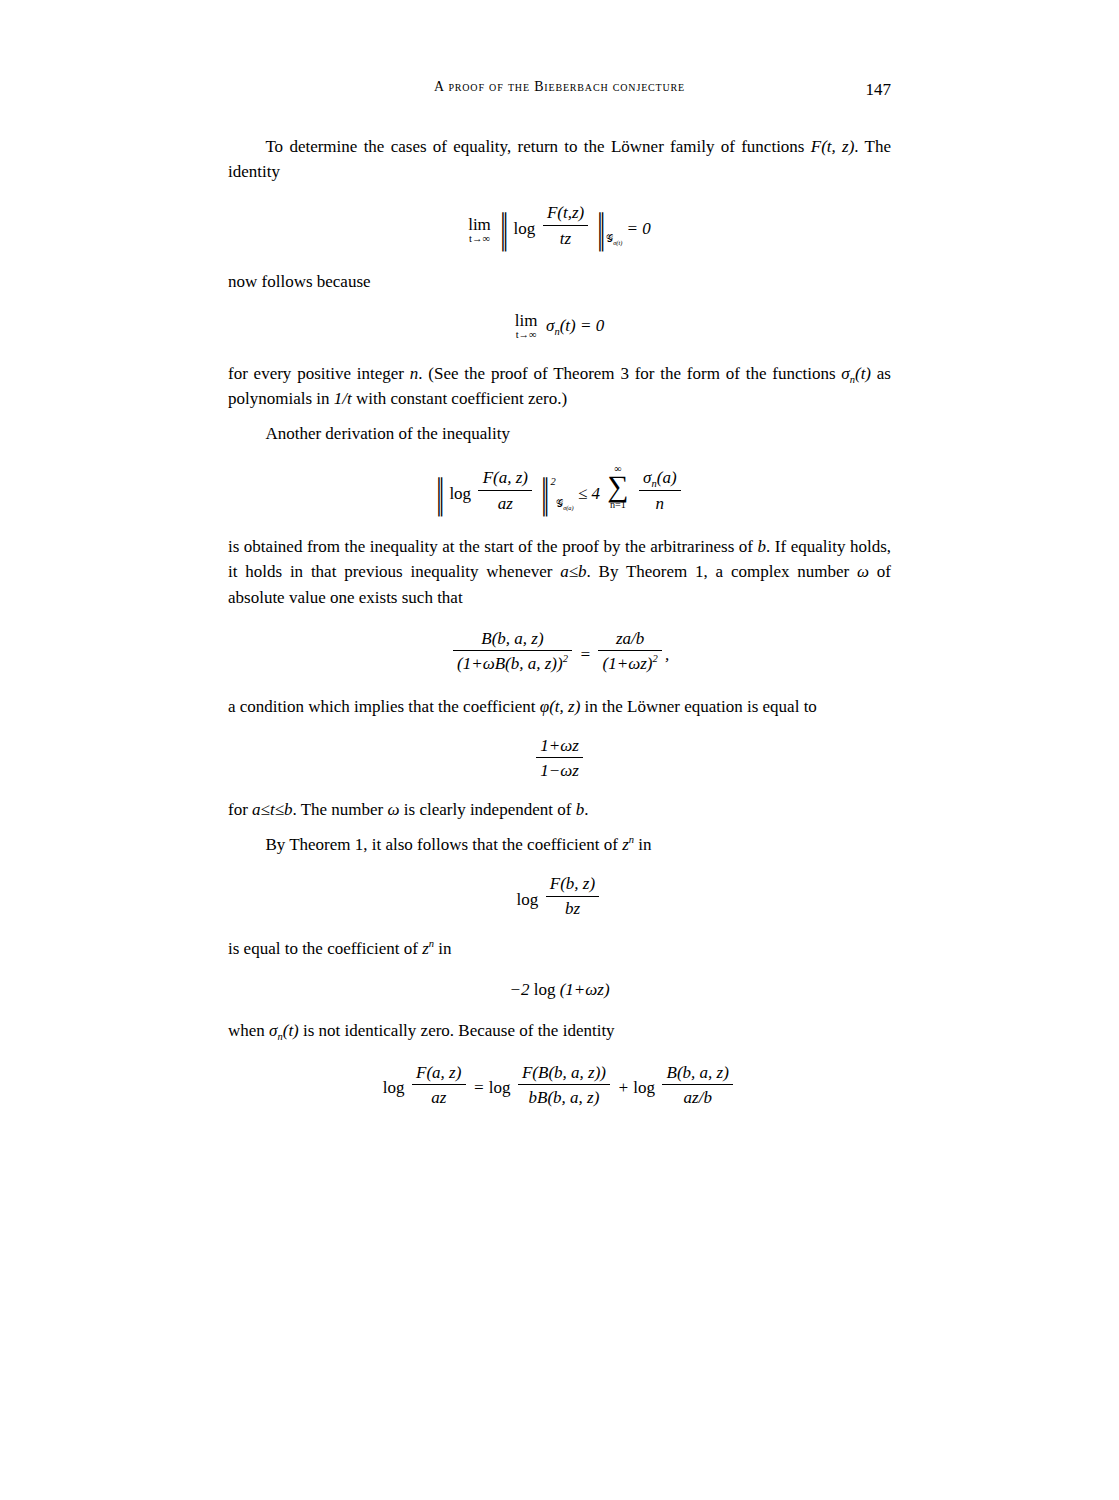A proof of the Bieberbach conjecture 147
To determine the cases of equality, return to the Löwner family of functions F(t, z). The identity
lim t→∞ ∥ log F(t,z) tz ∥𝒢σ(t) = 0
now follows because
lim t→∞ σn(t) = 0
for every positive integer n. (See the proof of Theorem 3 for the form of the functions σn(t) as polynomials in 1/t with constant coefficient zero.)
Another derivation of the inequality
∥ log F(a, z) az ∥2 𝒢σ(a) ≤ 4 ∞∑n=1 σn(a) n
is obtained from the inequality at the start of the proof by the arbitrariness of b. If equality holds, it holds in that previous inequality whenever a≤b. By Theorem 1, a complex number ω of absolute value one exists such that
B(b, a, z) (1+ωB(b, a, z))2 = za/b (1+ωz)2 ,
a condition which implies that the coefficient φ(t, z) in the Löwner equation is equal to
1+ωz 1−ωz
for a≤t≤b. The number ω is clearly independent of b.
By Theorem 1, it also follows that the coefficient of zn in
log F(b, z) bz
is equal to the coefficient of zn in
−2 log (1+ωz)
when σn(t) is not identically zero. Because of the identity
log F(a, z) az = log F(B(b, a, z)) bB(b, a, z) + log B(b, a, z) az/b